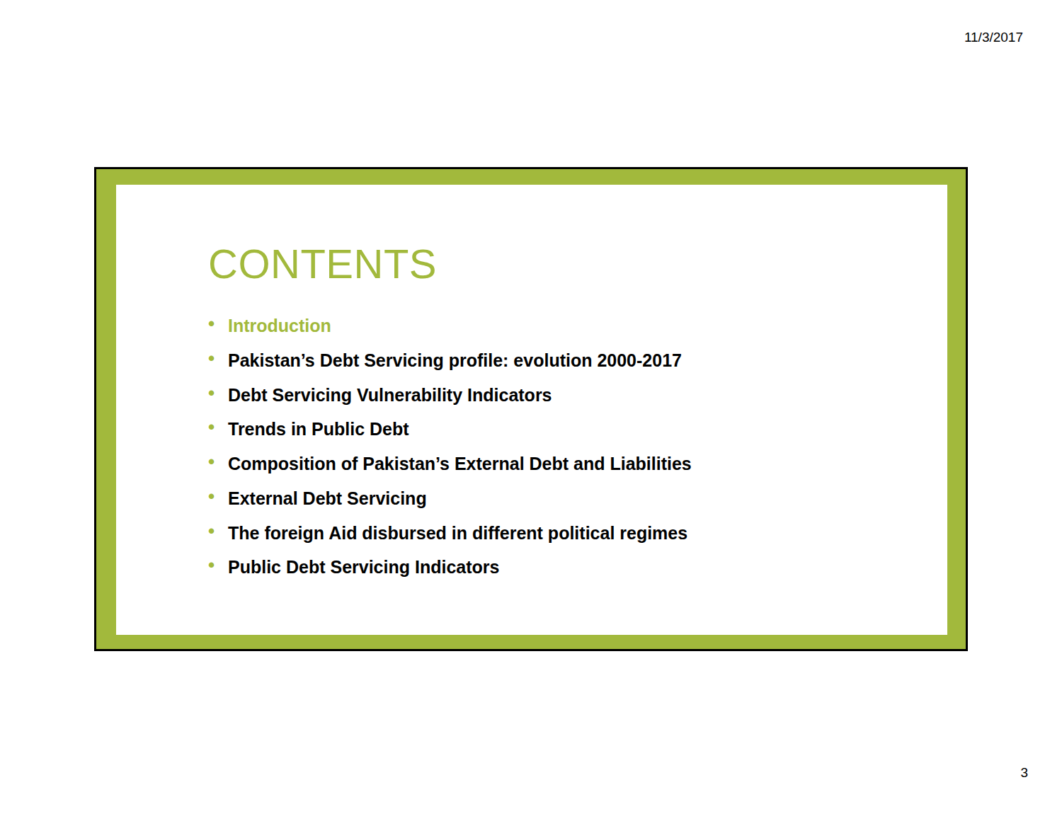11/3/2017
CONTENTS
Introduction
Pakistan’s Debt Servicing profile: evolution 2000-2017
Debt Servicing Vulnerability Indicators
Trends in Public Debt
Composition of Pakistan’s External Debt and Liabilities
External Debt Servicing
The foreign Aid disbursed in different political regimes
Public Debt Servicing Indicators
3